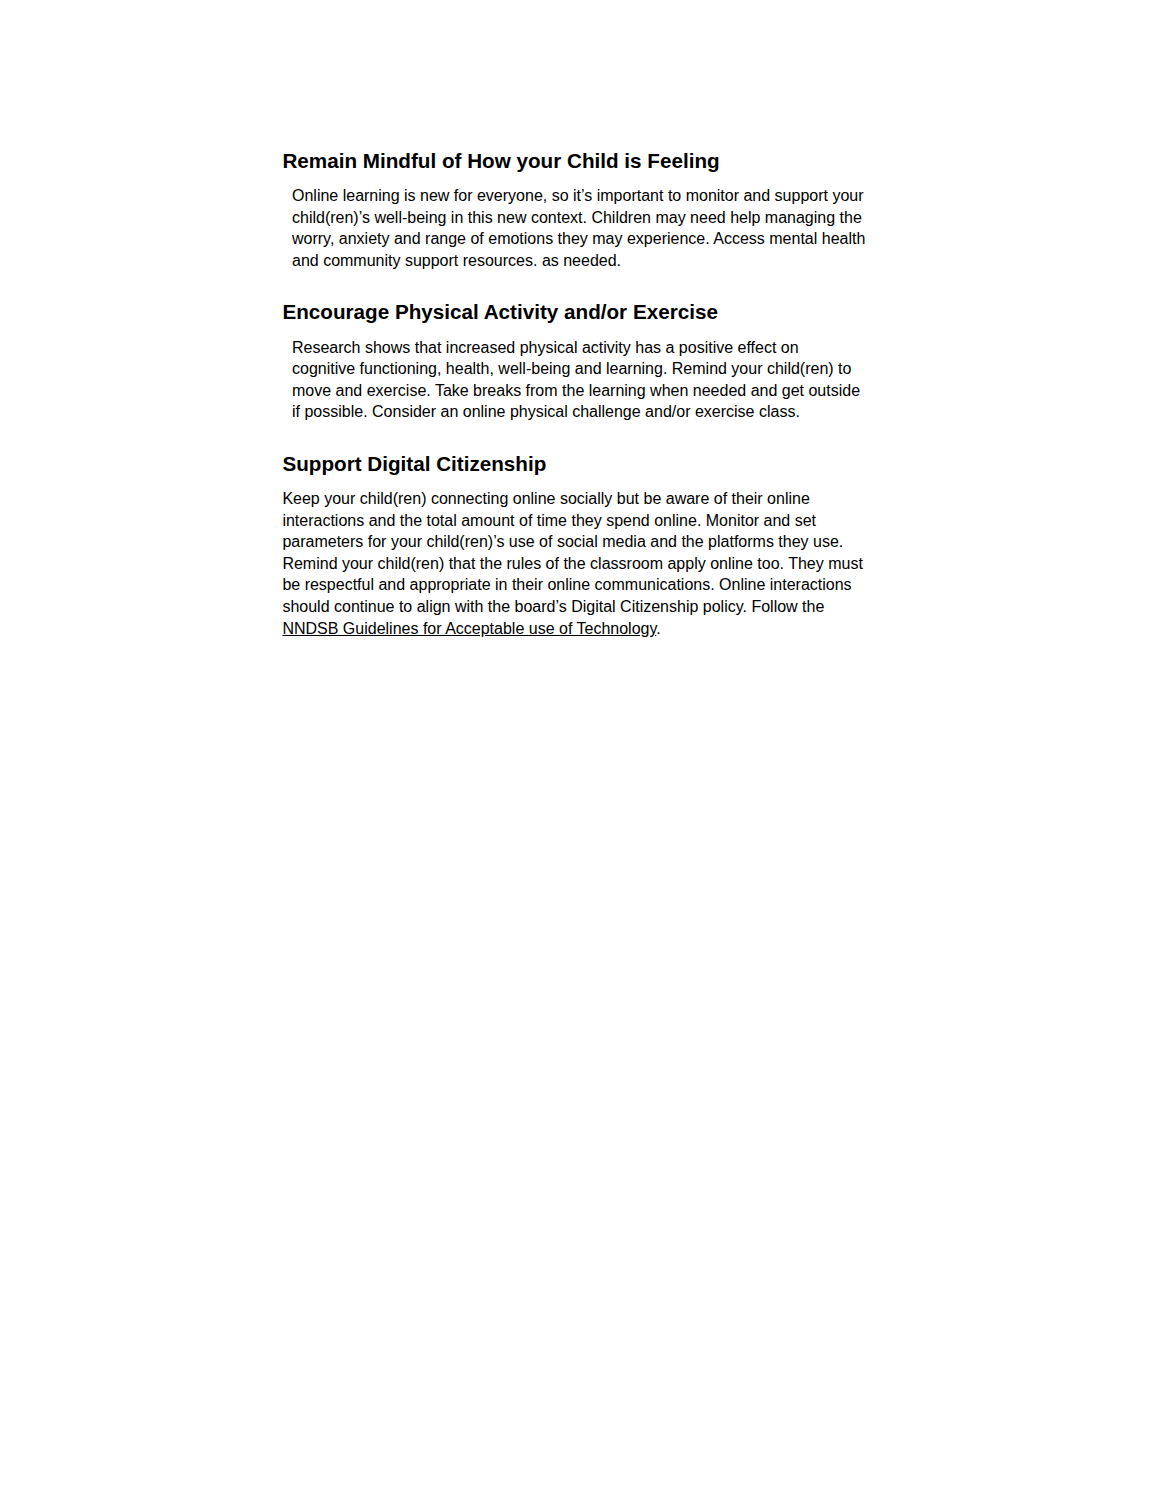Remain Mindful of How your Child is Feeling
Online learning is new for everyone, so it’s important to monitor and support your child(ren)’s well-being in this new context. Children may need help managing the worry, anxiety and range of emotions they may experience. Access mental health and community support resources. as needed.
Encourage Physical Activity and/or Exercise
Research shows that increased physical activity has a positive effect on cognitive functioning, health, well-being and learning. Remind your child(ren) to move and exercise. Take breaks from the learning when needed and get outside if possible. Consider an online physical challenge and/or exercise class.
Support Digital Citizenship
Keep your child(ren) connecting online socially but be aware of their online interactions and the total amount of time they spend online. Monitor and set parameters for your child(ren)’s use of social media and the platforms they use. Remind your child(ren) that the rules of the classroom apply online too. They must be respectful and appropriate in their online communications. Online interactions should continue to align with the board’s Digital Citizenship policy. Follow the NNDSB Guidelines for Acceptable use of Technology.